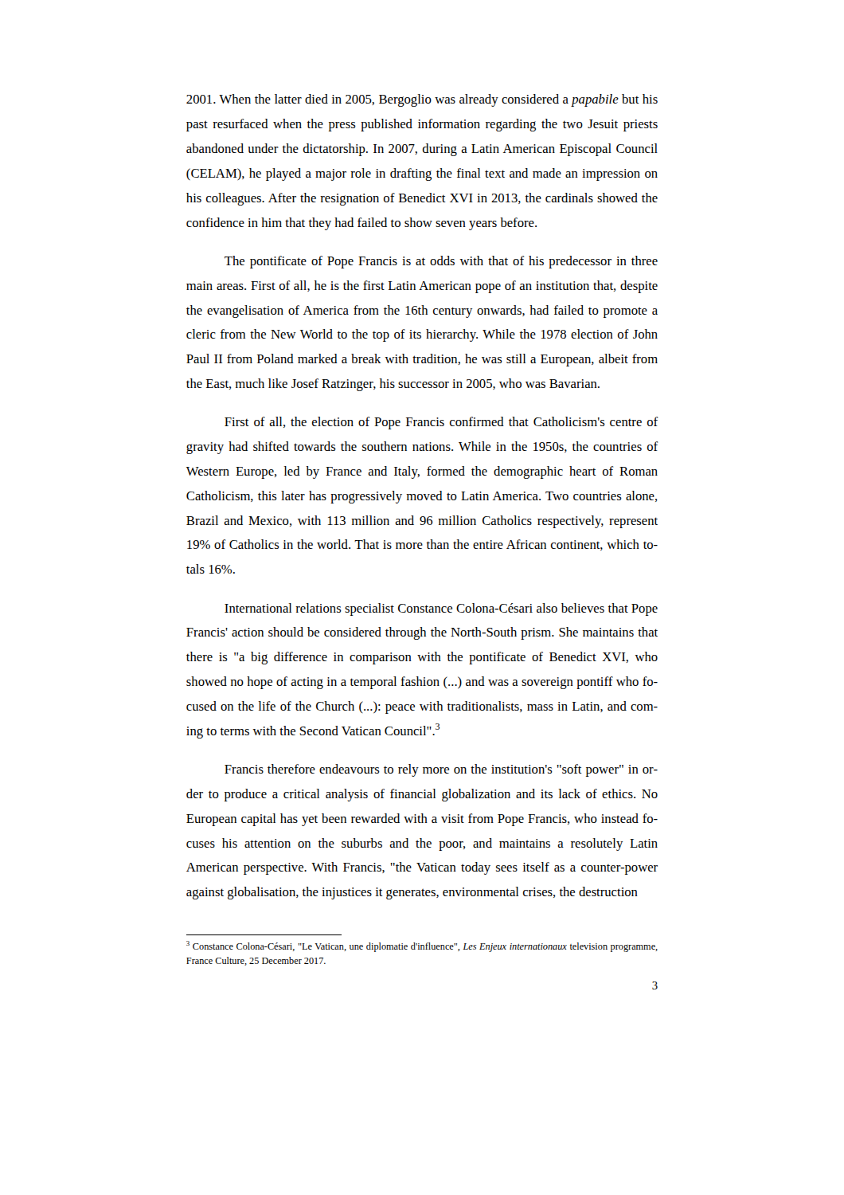2001. When the latter died in 2005, Bergoglio was already considered a papabile but his past resurfaced when the press published information regarding the two Jesuit priests abandoned under the dictatorship. In 2007, during a Latin American Episcopal Council (CELAM), he played a major role in drafting the final text and made an impression on his colleagues. After the resignation of Benedict XVI in 2013, the cardinals showed the confidence in him that they had failed to show seven years before.
The pontificate of Pope Francis is at odds with that of his predecessor in three main areas. First of all, he is the first Latin American pope of an institution that, despite the evangelisation of America from the 16th century onwards, had failed to promote a cleric from the New World to the top of its hierarchy. While the 1978 election of John Paul II from Poland marked a break with tradition, he was still a European, albeit from the East, much like Josef Ratzinger, his successor in 2005, who was Bavarian.
First of all, the election of Pope Francis confirmed that Catholicism's centre of gravity had shifted towards the southern nations. While in the 1950s, the countries of Western Europe, led by France and Italy, formed the demographic heart of Roman Catholicism, this later has progressively moved to Latin America. Two countries alone, Brazil and Mexico, with 113 million and 96 million Catholics respectively, represent 19% of Catholics in the world. That is more than the entire African continent, which totals 16%.
International relations specialist Constance Colona-Césari also believes that Pope Francis' action should be considered through the North-South prism. She maintains that there is "a big difference in comparison with the pontificate of Benedict XVI, who showed no hope of acting in a temporal fashion (...) and was a sovereign pontiff who focused on the life of the Church (...): peace with traditionalists, mass in Latin, and coming to terms with the Second Vatican Council".3
Francis therefore endeavours to rely more on the institution's "soft power" in order to produce a critical analysis of financial globalization and its lack of ethics. No European capital has yet been rewarded with a visit from Pope Francis, who instead focuses his attention on the suburbs and the poor, and maintains a resolutely Latin American perspective. With Francis, "the Vatican today sees itself as a counter-power against globalisation, the injustices it generates, environmental crises, the destruction
3 Constance Colona-Césari, "Le Vatican, une diplomatie d'influence", Les Enjeux internationaux television programme, France Culture, 25 December 2017.
3